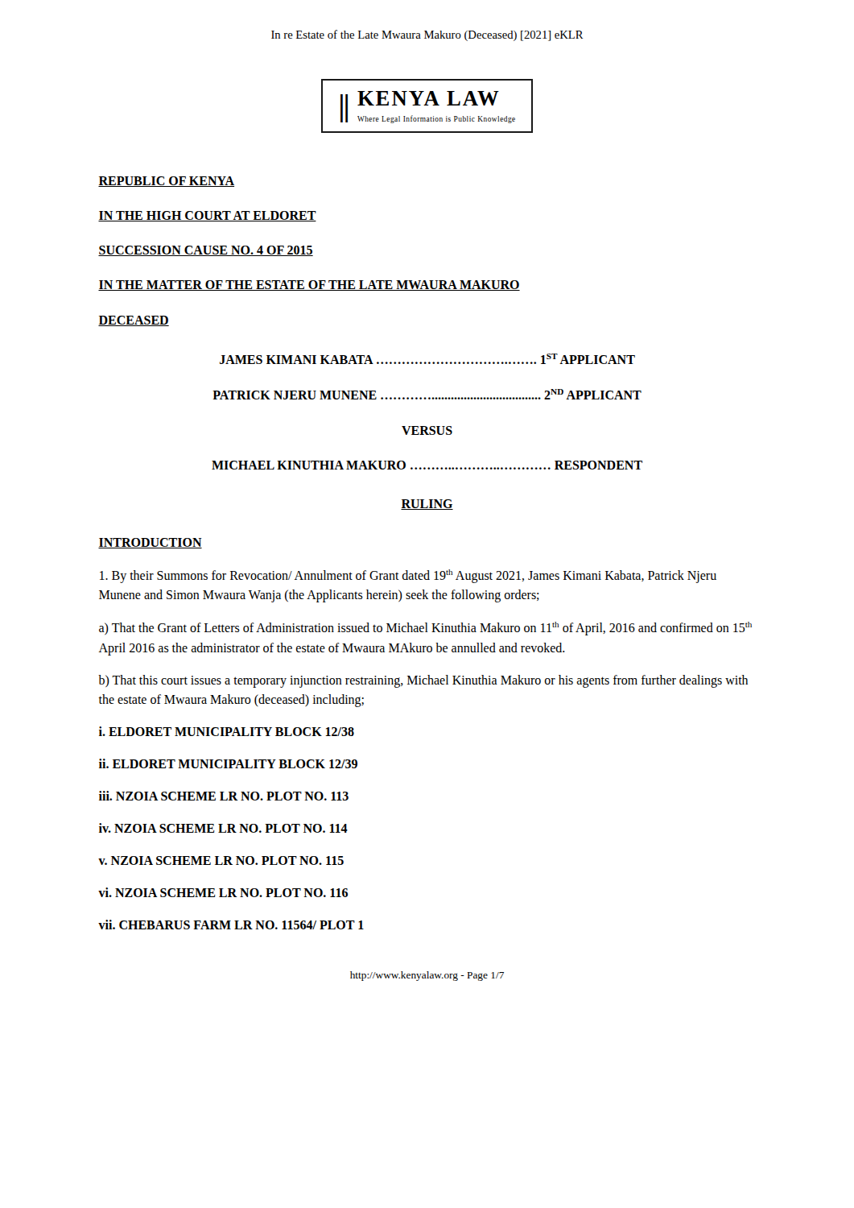In re Estate of the Late Mwaura Makuro (Deceased) [2021] eKLR
||KENYA LAW
Where Legal Information is Public Knowledge
REPUBLIC OF KENYA
IN THE HIGH COURT AT ELDORET
SUCCESSION CAUSE NO. 4 OF 2015
IN THE MATTER OF THE ESTATE OF THE LATE MWAURA MAKURO
DECEASED
JAMES KIMANI KABATA ………………………….……. 1ST APPLICANT
PATRICK NJERU MUNENE ………….................................. 2ND APPLICANT
VERSUS
MICHAEL KINUTHIA MAKURO ………..………..………… RESPONDENT
RULING
INTRODUCTION
1. By their Summons for Revocation/ Annulment of Grant dated 19th August 2021, James Kimani Kabata, Patrick Njeru Munene and Simon Mwaura Wanja (the Applicants herein) seek the following orders;
a) That the Grant of Letters of Administration issued to Michael Kinuthia Makuro on 11th of April, 2016 and confirmed on 15th April 2016 as the administrator of the estate of Mwaura MAkuro be annulled and revoked.
b) That this court issues a temporary injunction restraining, Michael Kinuthia Makuro or his agents from further dealings with the estate of Mwaura Makuro (deceased) including;
i. ELDORET MUNICIPALITY BLOCK 12/38
ii. ELDORET MUNICIPALITY BLOCK 12/39
iii. NZOIA SCHEME LR NO. PLOT NO. 113
iv. NZOIA SCHEME LR NO. PLOT NO. 114
v. NZOIA SCHEME LR NO. PLOT NO. 115
vi. NZOIA SCHEME LR NO. PLOT NO. 116
vii. CHEBARUS FARM LR NO. 11564/ PLOT 1
http://www.kenyalaw.org - Page 1/7